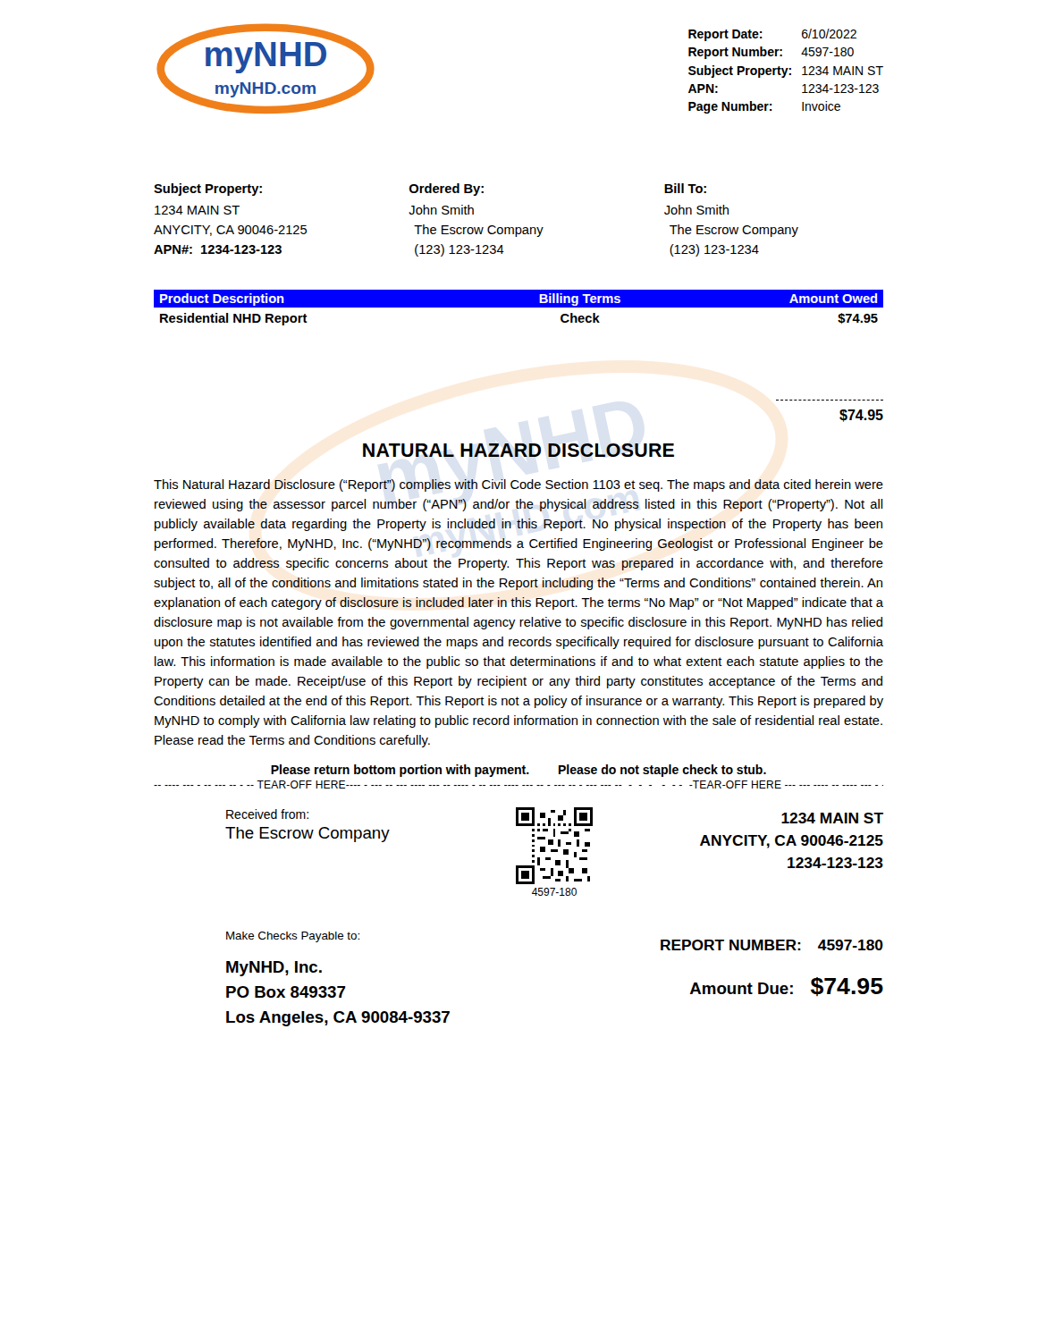myNHD myNHD.com
myNHD myNHD.com
| Report Date: | 6/10/2022 |
| Report Number: | 4597-180 |
| Subject Property: | 1234 MAIN ST |
| APN: | 1234-123-123 |
| Page Number: | Invoice |
Subject Property:
1234 MAIN ST
ANYCITY, CA 90046-2125
APN#: 1234-123-123
Ordered By:
John Smith
The Escrow Company
(123) 123-1234
Bill To:
John Smith
The Escrow Company
(123) 123-1234
| Product Description | Billing Terms | Amount Owed |
| --- | --- | --- |
| Residential NHD Report | Check | $74.95 |
$74.95
NATURAL HAZARD DISCLOSURE
This Natural Hazard Disclosure (“Report”) complies with Civil Code Section 1103 et seq. The maps and data cited herein were reviewed using the assessor parcel number (“APN”) and/or the physical address listed in this Report (“Property”). Not all publicly available data regarding the Property is included in this Report. No physical inspection of the Property has been performed. Therefore, MyNHD, Inc. (“MyNHD”) recommends a Certified Engineering Geologist or Professional Engineer be consulted to address specific concerns about the Property. This Report was prepared in accordance with, and therefore subject to, all of the conditions and limitations stated in the Report including the “Terms and Conditions” contained therein. An explanation of each category of disclosure is included later in this Report. The terms “No Map” or “Not Mapped” indicate that a disclosure map is not available from the governmental agency relative to specific disclosure in this Report. MyNHD has relied upon the statutes identified and has reviewed the maps and records specifically required for disclosure pursuant to California law. This information is made available to the public so that determinations if and to what extent each statute applies to the Property can be made. Receipt/use of this Report by recipient or any third party constitutes acceptance of the Terms and Conditions detailed at the end of this Report. This Report is not a policy of insurance or a warranty. This Report is prepared by MyNHD to comply with California law relating to public record information in connection with the sale of residential real estate. Please read the Terms and Conditions carefully.
Please return bottom portion with payment. Please do not staple check to stub.
-- ---- --- - -- --- -- - -- TEAR-OFF HERE---- - --- -- --- ---- --- -- ---- - -- --- ---- --- -- - --- -- - --- --- -- - - - - - - -TEAR-OFF HERE --- --- ---- -- ---- --- - -
Received from:
The Escrow Company
4597-180
1234 MAIN ST
ANYCITY, CA 90046-2125
1234-123-123
Make Checks Payable to:
MyNHD, Inc.
PO Box 849337
Los Angeles, CA 90084-9337
REPORT NUMBER: 4597-180
Amount Due:$74.95